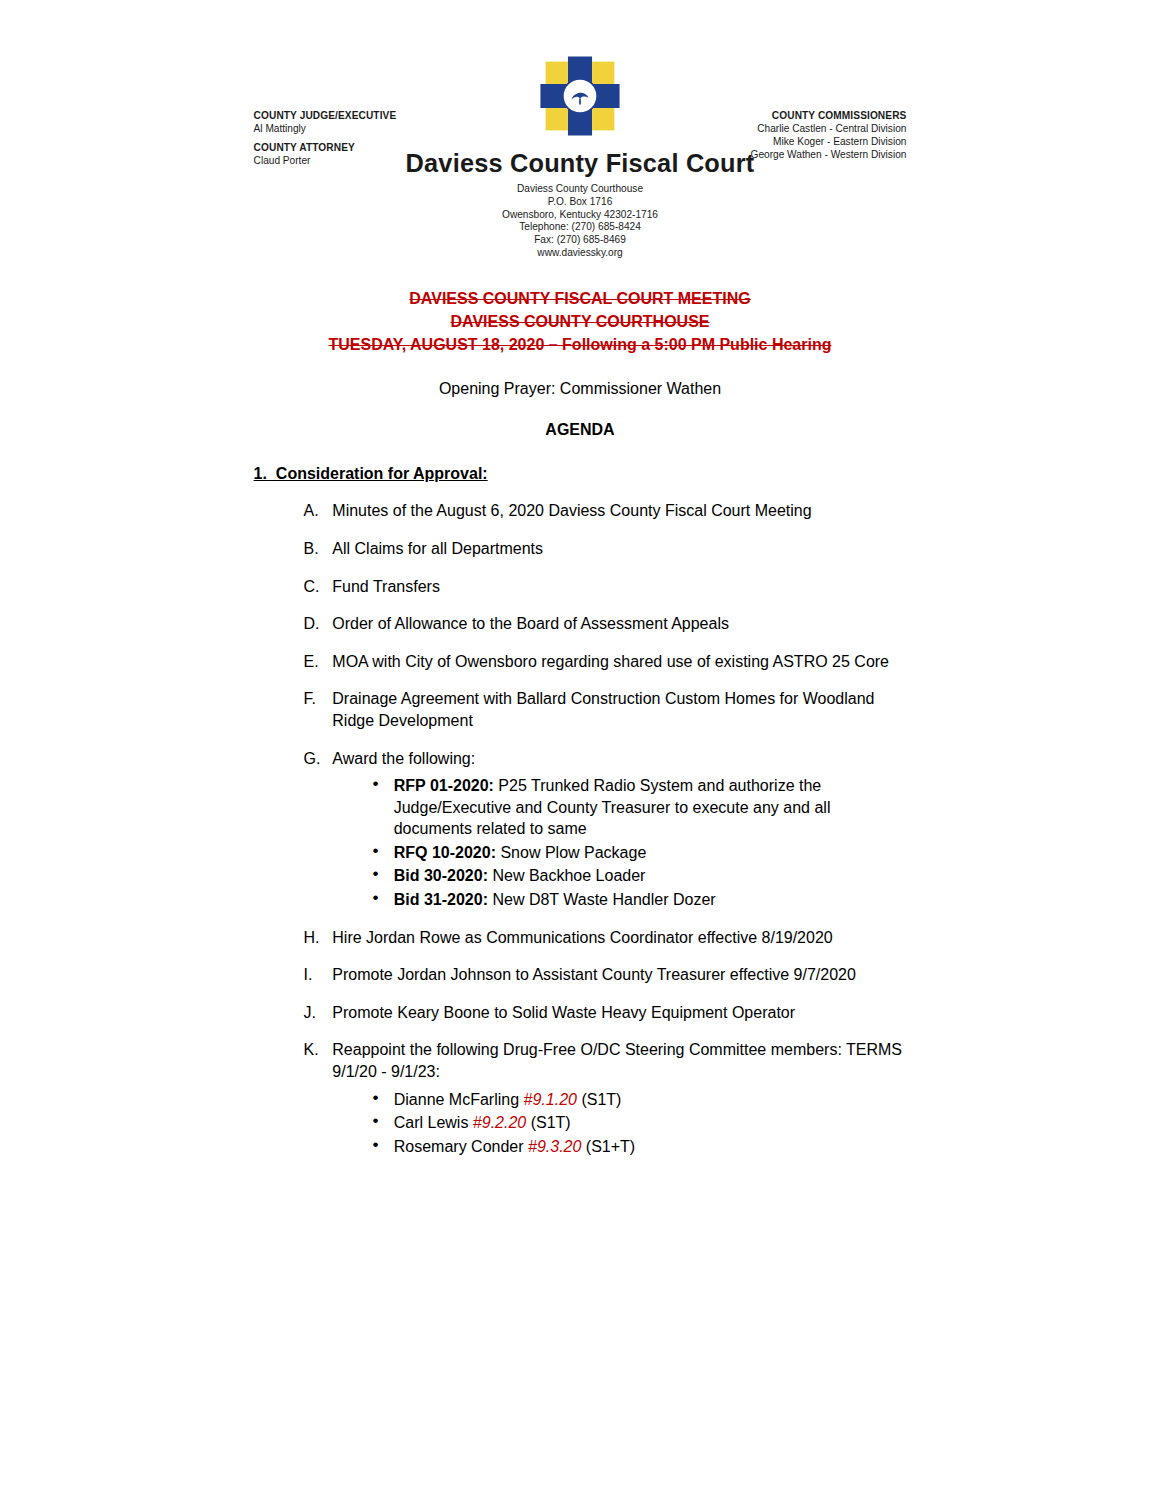Daviess County Fiscal Court
Daviess County Courthouse
P.O. Box 1716
Owensboro, Kentucky 42302-1716
Telephone: (270) 685-8424
Fax: (270) 685-8469
www.daviessky.org
COUNTY JUDGE/EXECUTIVE
Al Mattingly
COUNTY ATTORNEY
Claud Porter
COUNTY COMMISSIONERS
Charlie Castlen - Central Division
Mike Koger - Eastern Division
George Wathen - Western Division
DAVIESS COUNTY FISCAL COURT MEETING
DAVIESS COUNTY COURTHOUSE
TUESDAY, AUGUST 18, 2020 – Following a 5:00 PM Public Hearing
Opening Prayer: Commissioner Wathen
AGENDA
1. Consideration for Approval:
A. Minutes of the August 6, 2020 Daviess County Fiscal Court Meeting
B. All Claims for all Departments
C. Fund Transfers
D. Order of Allowance to the Board of Assessment Appeals
E. MOA with City of Owensboro regarding shared use of existing ASTRO 25 Core
F. Drainage Agreement with Ballard Construction Custom Homes for Woodland Ridge Development
G. Award the following:
RFP 01-2020: P25 Trunked Radio System and authorize the Judge/Executive and County Treasurer to execute any and all documents related to same
RFQ 10-2020: Snow Plow Package
Bid 30-2020: New Backhoe Loader
Bid 31-2020: New D8T Waste Handler Dozer
H. Hire Jordan Rowe as Communications Coordinator effective 8/19/2020
I. Promote Jordan Johnson to Assistant County Treasurer effective 9/7/2020
J. Promote Keary Boone to Solid Waste Heavy Equipment Operator
K. Reappoint the following Drug-Free O/DC Steering Committee members: TERMS 9/1/20 - 9/1/23:
Dianne McFarling #9.1.20 (S1T)
Carl Lewis #9.2.20 (S1T)
Rosemary Conder #9.3.20 (S1+T)